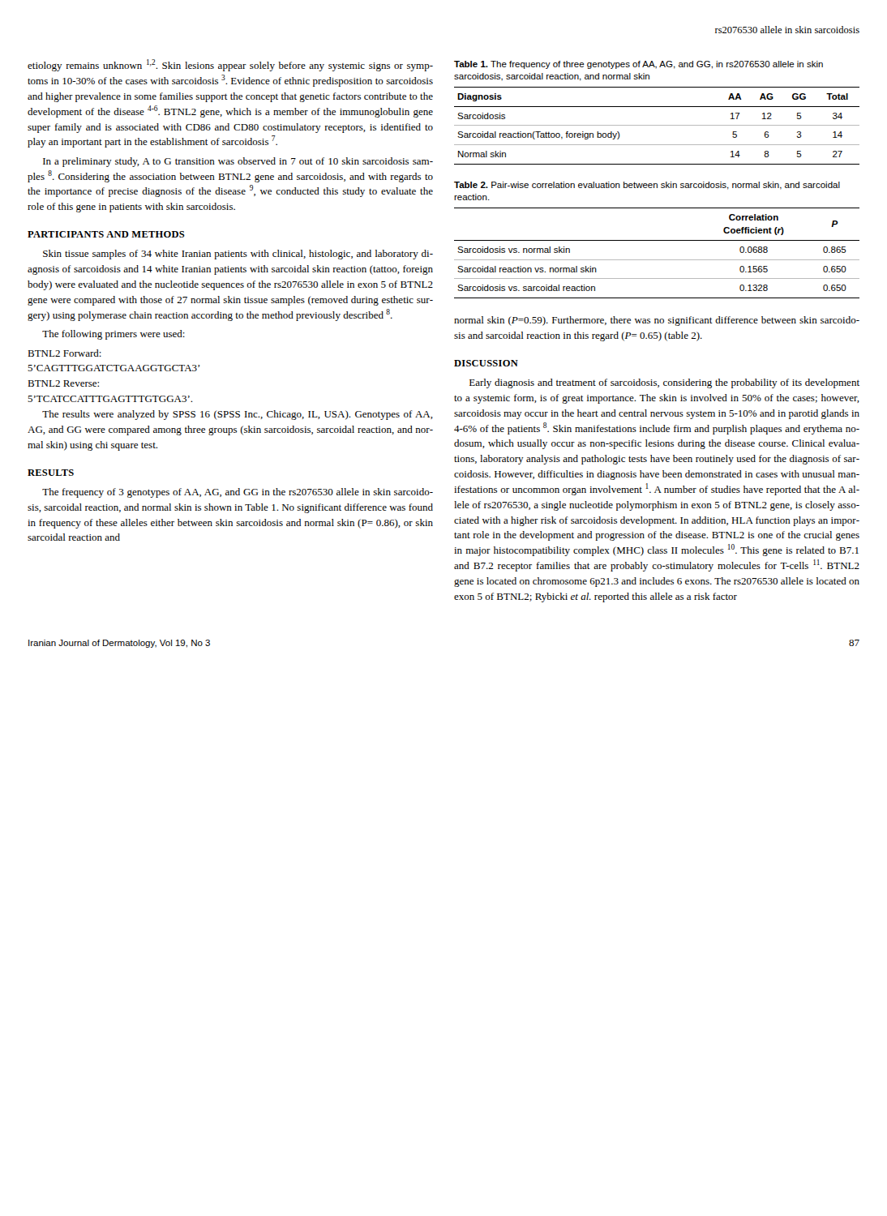rs2076530 allele in skin sarcoidosis
etiology remains unknown 1,2. Skin lesions appear solely before any systemic signs or symptoms in 10-30% of the cases with sarcoidosis 3. Evidence of ethnic predisposition to sarcoidosis and higher prevalence in some families support the concept that genetic factors contribute to the development of the disease 4-6. BTNL2 gene, which is a member of the immunoglobulin gene super family and is associated with CD86 and CD80 costimulatory receptors, is identified to play an important part in the establishment of sarcoidosis 7.
In a preliminary study, A to G transition was observed in 7 out of 10 skin sarcoidosis samples 8. Considering the association between BTNL2 gene and sarcoidosis, and with regards to the importance of precise diagnosis of the disease 9, we conducted this study to evaluate the role of this gene in patients with skin sarcoidosis.
Participants and Methods
Skin tissue samples of 34 white Iranian patients with clinical, histologic, and laboratory diagnosis of sarcoidosis and 14 white Iranian patients with sarcoidal skin reaction (tattoo, foreign body) were evaluated and the nucleotide sequences of the rs2076530 allele in exon 5 of BTNL2 gene were compared with those of 27 normal skin tissue samples (removed during esthetic surgery) using polymerase chain reaction according to the method previously described 8.
The following primers were used:
BTNL2 Forward:
5’CAGTTTGGATCTGAAGGTGCTA3’
BTNL2 Reverse:
5’TCATCCATTTGAGTTTGTGGA3’.
The results were analyzed by SPSS 16 (SPSS Inc., Chicago, IL, USA). Genotypes of AA, AG, and GG were compared among three groups (skin sarcoidosis, sarcoidal reaction, and normal skin) using chi square test.
Results
The frequency of 3 genotypes of AA, AG, and GG in the rs2076530 allele in skin sarcoidosis, sarcoidal reaction, and normal skin is shown in Table 1. No significant difference was found in frequency of these alleles either between skin sarcoidosis and normal skin (P= 0.86), or skin sarcoidal reaction and
Table 1. The frequency of three genotypes of AA, AG, and GG, in rs2076530 allele in skin sarcoidosis, sarcoidal reaction, and normal skin
| Diagnosis | AA | AG | GG | Total |
| --- | --- | --- | --- | --- |
| Sarcoidosis | 17 | 12 | 5 | 34 |
| Sarcoidal reaction(Tattoo, foreign body) | 5 | 6 | 3 | 14 |
| Normal skin | 14 | 8 | 5 | 27 |
Table 2. Pair-wise correlation evaluation between skin sarcoidosis, normal skin, and sarcoidal reaction.
| | Correlation Coefficient ( r ) | P |
| --- | --- | --- |
| Sarcoidosis vs. normal skin | 0.0688 | 0.865 |
| Sarcoidal reaction vs. normal skin | 0.1565 | 0.650 |
| Sarcoidosis vs. sarcoidal reaction | 0.1328 | 0.650 |
normal skin (P=0.59). Furthermore, there was no significant difference between skin sarcoidosis and sarcoidal reaction in this regard (P= 0.65) (table 2).
Discussion
Early diagnosis and treatment of sarcoidosis, considering the probability of its development to a systemic form, is of great importance. The skin is involved in 50% of the cases; however, sarcoidosis may occur in the heart and central nervous system in 5-10% and in parotid glands in 4-6% of the patients 8. Skin manifestations include firm and purplish plaques and erythema nodosum, which usually occur as non-specific lesions during the disease course. Clinical evaluations, laboratory analysis and pathologic tests have been routinely used for the diagnosis of sarcoidosis. However, difficulties in diagnosis have been demonstrated in cases with unusual manifestations or uncommon organ involvement 1. A number of studies have reported that the A allele of rs2076530, a single nucleotide polymorphism in exon 5 of BTNL2 gene, is closely associated with a higher risk of sarcoidosis development. In addition, HLA function plays an important role in the development and progression of the disease. BTNL2 is one of the crucial genes in major histocompatibility complex (MHC) class II molecules 10. This gene is related to B7.1 and B7.2 receptor families that are probably co-stimulatory molecules for T-cells 11. BTNL2 gene is located on chromosome 6p21.3 and includes 6 exons. The rs2076530 allele is located on exon 5 of BTNL2; Rybicki et al. reported this allele as a risk factor
Iranian Journal of Dermatology, Vol 19, No 3
87